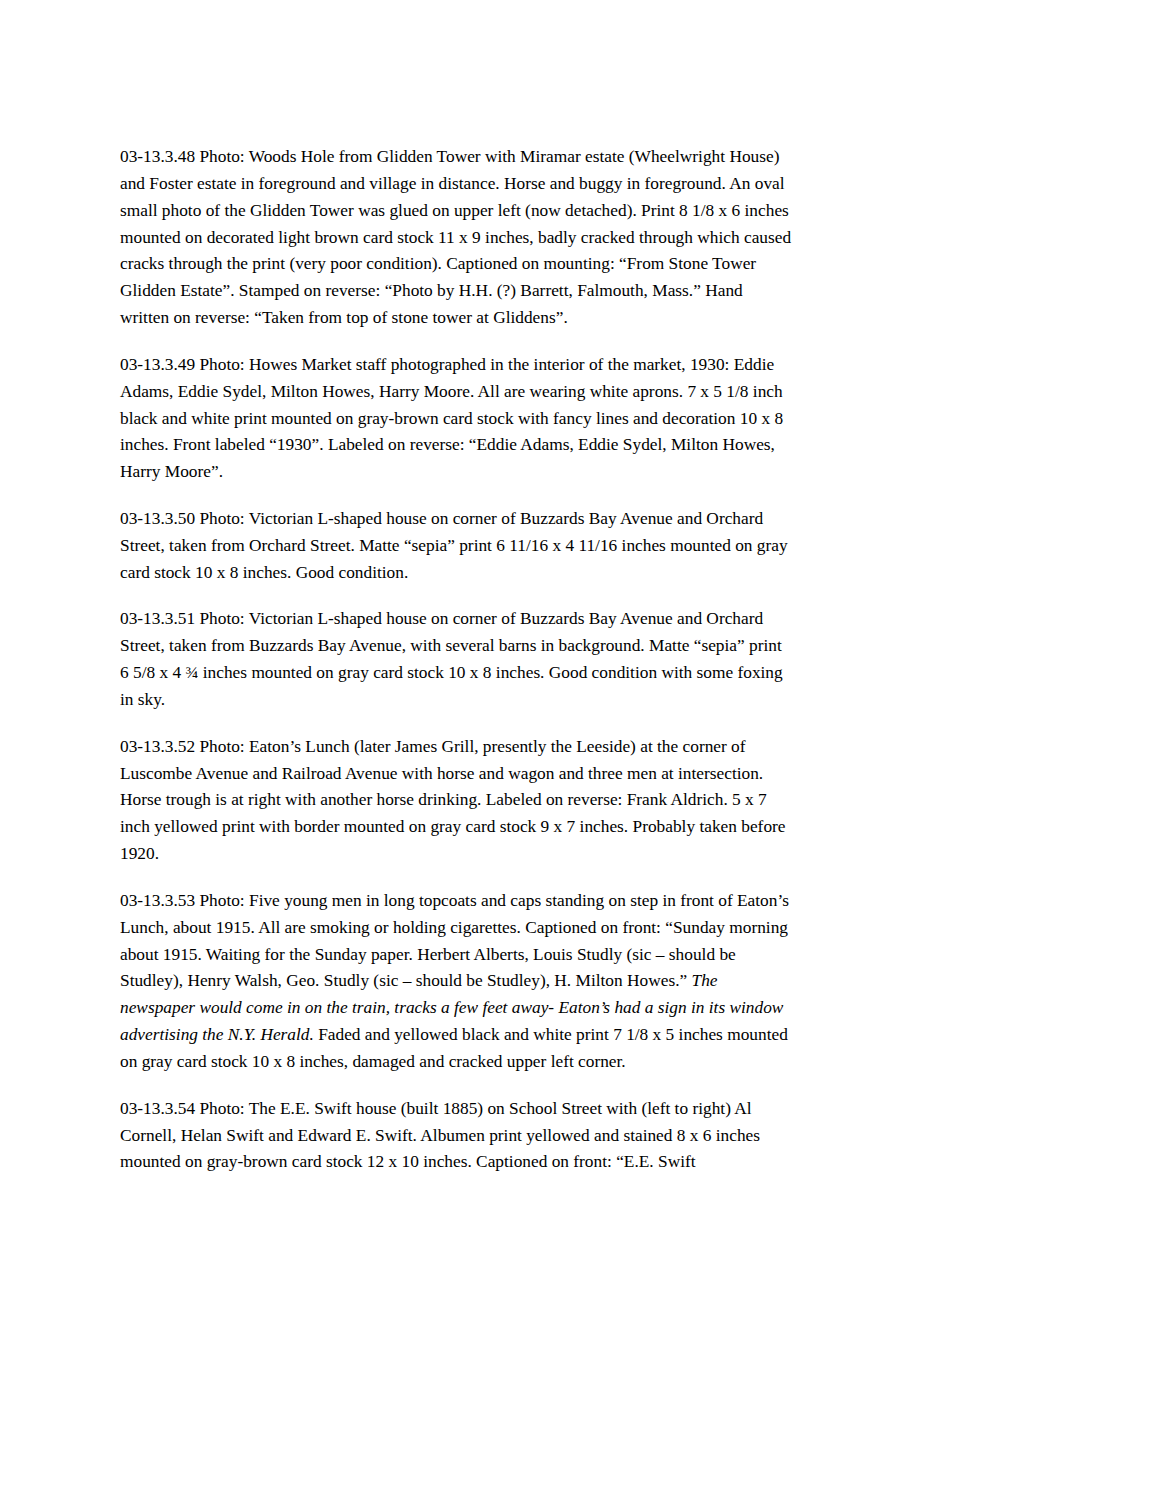03-13.3.48 Photo: Woods Hole from Glidden Tower with Miramar estate (Wheelwright House) and Foster estate in foreground and village in distance. Horse and buggy in foreground. An oval small photo of the Glidden Tower was glued on upper left (now detached). Print 8 1/8 x 6 inches mounted on decorated light brown card stock 11 x 9 inches, badly cracked through which caused cracks through the print (very poor condition). Captioned on mounting: “From Stone Tower Glidden Estate”. Stamped on reverse: “Photo by H.H. (?) Barrett, Falmouth, Mass.” Hand written on reverse: “Taken from top of stone tower at Gliddens”.
03-13.3.49 Photo: Howes Market staff photographed in the interior of the market, 1930: Eddie Adams, Eddie Sydel, Milton Howes, Harry Moore. All are wearing white aprons. 7 x 5 1/8 inch black and white print mounted on gray-brown card stock with fancy lines and decoration 10 x 8 inches. Front labeled “1930”. Labeled on reverse: “Eddie Adams, Eddie Sydel, Milton Howes, Harry Moore”.
03-13.3.50 Photo: Victorian L-shaped house on corner of Buzzards Bay Avenue and Orchard Street, taken from Orchard Street. Matte “sepia” print 6 11/16 x 4 11/16 inches mounted on gray card stock 10 x 8 inches. Good condition.
03-13.3.51 Photo: Victorian L-shaped house on corner of Buzzards Bay Avenue and Orchard Street, taken from Buzzards Bay Avenue, with several barns in background. Matte “sepia” print 6 5/8 x 4 ¾ inches mounted on gray card stock 10 x 8 inches. Good condition with some foxing in sky.
03-13.3.52 Photo: Eaton’s Lunch (later James Grill, presently the Leeside) at the corner of Luscombe Avenue and Railroad Avenue with horse and wagon and three men at intersection. Horse trough is at right with another horse drinking. Labeled on reverse: Frank Aldrich. 5 x 7 inch yellowed print with border mounted on gray card stock 9 x 7 inches. Probably taken before 1920.
03-13.3.53 Photo: Five young men in long topcoats and caps standing on step in front of Eaton’s Lunch, about 1915. All are smoking or holding cigarettes. Captioned on front: “Sunday morning about 1915. Waiting for the Sunday paper. Herbert Alberts, Louis Studly (sic – should be Studley), Henry Walsh, Geo. Studly (sic – should be Studley), H. Milton Howes.” The newspaper would come in on the train, tracks a few feet away- Eaton’s had a sign in its window advertising the N.Y. Herald. Faded and yellowed black and white print 7 1/8 x 5 inches mounted on gray card stock 10 x 8 inches, damaged and cracked upper left corner.
03-13.3.54 Photo: The E.E. Swift house (built 1885) on School Street with (left to right) Al Cornell, Helan Swift and Edward E. Swift. Albumen print yellowed and stained 8 x 6 inches mounted on gray-brown card stock 12 x 10 inches. Captioned on front: “E.E. Swift